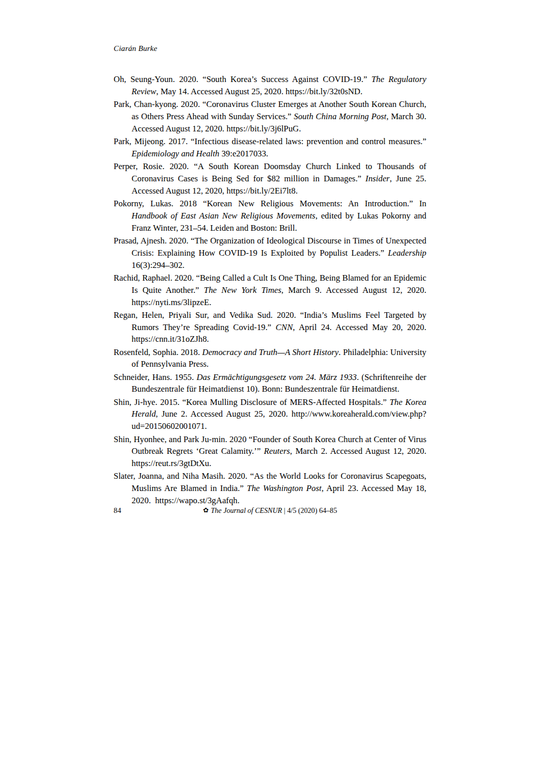Ciarán Burke
Oh, Seung-Youn. 2020. “South Korea’s Success Against COVID-19.” The Regulatory Review, May 14. Accessed August 25, 2020. https://bit.ly/32t0sND.
Park, Chan-kyong. 2020. “Coronavirus Cluster Emerges at Another South Korean Church, as Others Press Ahead with Sunday Services.” South China Morning Post, March 30. Accessed August 12, 2020. https://bit.ly/3j6lPuG.
Park, Mijeong. 2017. “Infectious disease-related laws: prevention and control measures.” Epidemiology and Health 39:e2017033.
Perper, Rosie. 2020. “A South Korean Doomsday Church Linked to Thousands of Coronavirus Cases is Being Sed for $82 million in Damages.” Insider, June 25. Accessed August 12, 2020, https://bit.ly/2Ei7lt8.
Pokorny, Lukas. 2018 “Korean New Religious Movements: An Introduction.” In Handbook of East Asian New Religious Movements, edited by Lukas Pokorny and Franz Winter, 231–54. Leiden and Boston: Brill.
Prasad, Ajnesh. 2020. “The Organization of Ideological Discourse in Times of Unexpected Crisis: Explaining How COVID-19 Is Exploited by Populist Leaders.” Leadership 16(3):294–302.
Rachid, Raphael. 2020. “Being Called a Cult Is One Thing, Being Blamed for an Epidemic Is Quite Another.” The New York Times, March 9. Accessed August 12, 2020. https://nyti.ms/3lipzeE.
Regan, Helen, Priyali Sur, and Vedika Sud. 2020. “India’s Muslims Feel Targeted by Rumors They’re Spreading Covid-19.” CNN, April 24. Accessed May 20, 2020. https://cnn.it/31oZJh8.
Rosenfeld, Sophia. 2018. Democracy and Truth—A Short History. Philadelphia: University of Pennsylvania Press.
Schneider, Hans. 1955. Das Ermächtigungsgesetz vom 24. März 1933. (Schriftenreihe der Bundeszentrale für Heimatdienst 10). Bonn: Bundeszentrale für Heimatdienst.
Shin, Ji-hye. 2015. “Korea Mulling Disclosure of MERS-Affected Hospitals.” The Korea Herald, June 2. Accessed August 25, 2020. http://www.koreaherald.com/view.php?ud=20150602001071.
Shin, Hyonhee, and Park Ju-min. 2020 “Founder of South Korea Church at Center of Virus Outbreak Regrets ‘Great Calamity.’” Reuters, March 2. Accessed August 12, 2020. https://reut.rs/3gtDtXu.
Slater, Joanna, and Niha Masih. 2020. “As the World Looks for Coronavirus Scapegoats, Muslims Are Blamed in India.” The Washington Post, April 23. Accessed May 18, 2020. https://wapo.st/3gAafqh.
84
✿The Journal of CESNUR | 4/5 (2020) 64–85